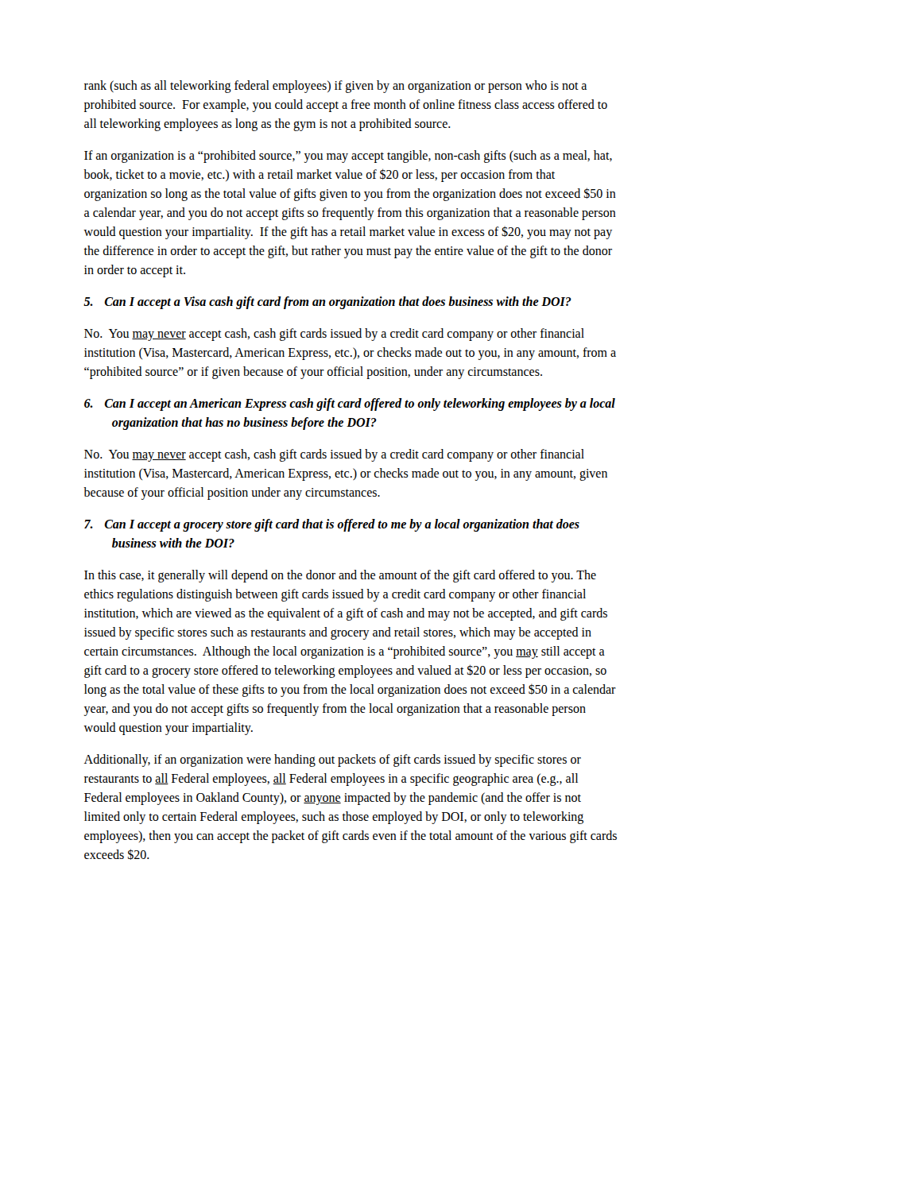rank (such as all teleworking federal employees) if given by an organization or person who is not a prohibited source. For example, you could accept a free month of online fitness class access offered to all teleworking employees as long as the gym is not a prohibited source.
If an organization is a “prohibited source,” you may accept tangible, non-cash gifts (such as a meal, hat, book, ticket to a movie, etc.) with a retail market value of $20 or less, per occasion from that organization so long as the total value of gifts given to you from the organization does not exceed $50 in a calendar year, and you do not accept gifts so frequently from this organization that a reasonable person would question your impartiality. If the gift has a retail market value in excess of $20, you may not pay the difference in order to accept the gift, but rather you must pay the entire value of the gift to the donor in order to accept it.
5. Can I accept a Visa cash gift card from an organization that does business with the DOI?
No. You may never accept cash, cash gift cards issued by a credit card company or other financial institution (Visa, Mastercard, American Express, etc.), or checks made out to you, in any amount, from a “prohibited source” or if given because of your official position, under any circumstances.
6. Can I accept an American Express cash gift card offered to only teleworking employees by a local organization that has no business before the DOI?
No. You may never accept cash, cash gift cards issued by a credit card company or other financial institution (Visa, Mastercard, American Express, etc.) or checks made out to you, in any amount, given because of your official position under any circumstances.
7. Can I accept a grocery store gift card that is offered to me by a local organization that does business with the DOI?
In this case, it generally will depend on the donor and the amount of the gift card offered to you. The ethics regulations distinguish between gift cards issued by a credit card company or other financial institution, which are viewed as the equivalent of a gift of cash and may not be accepted, and gift cards issued by specific stores such as restaurants and grocery and retail stores, which may be accepted in certain circumstances. Although the local organization is a “prohibited source”, you may still accept a gift card to a grocery store offered to teleworking employees and valued at $20 or less per occasion, so long as the total value of these gifts to you from the local organization does not exceed $50 in a calendar year, and you do not accept gifts so frequently from the local organization that a reasonable person would question your impartiality.
Additionally, if an organization were handing out packets of gift cards issued by specific stores or restaurants to all Federal employees, all Federal employees in a specific geographic area (e.g., all Federal employees in Oakland County), or anyone impacted by the pandemic (and the offer is not limited only to certain Federal employees, such as those employed by DOI, or only to teleworking employees), then you can accept the packet of gift cards even if the total amount of the various gift cards exceeds $20.